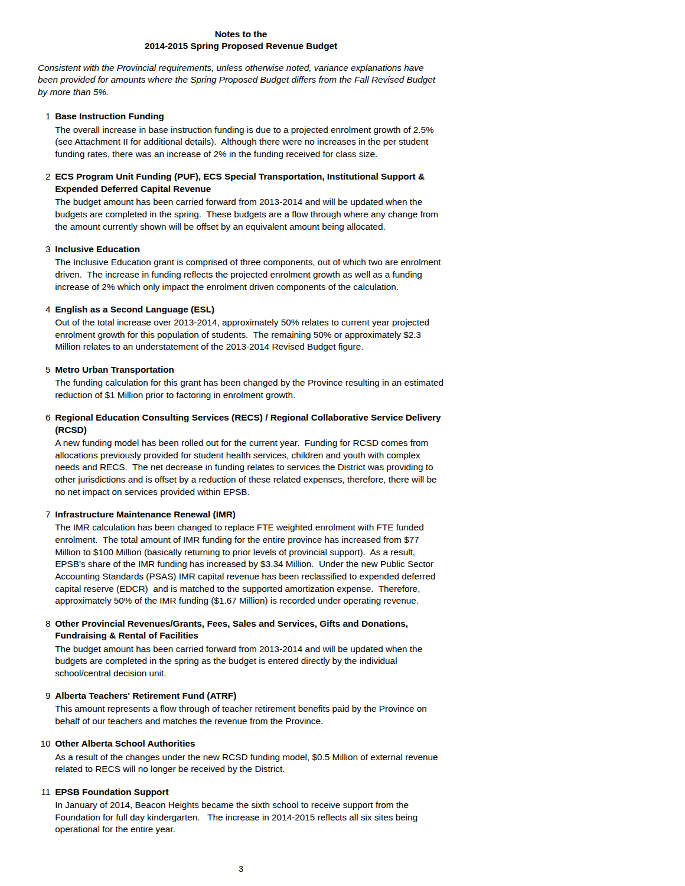Notes to the
2014-2015 Spring Proposed Revenue Budget
Consistent with the Provincial requirements, unless otherwise noted, variance explanations have been provided for amounts where the Spring Proposed Budget differs from the Fall Revised Budget by more than 5%.
Base Instruction Funding
The overall increase in base instruction funding is due to a projected enrolment growth of 2.5% (see Attachment II for additional details). Although there were no increases in the per student funding rates, there was an increase of 2% in the funding received for class size.
ECS Program Unit Funding (PUF), ECS Special Transportation, Institutional Support & Expended Deferred Capital Revenue
The budget amount has been carried forward from 2013-2014 and will be updated when the budgets are completed in the spring. These budgets are a flow through where any change from the amount currently shown will be offset by an equivalent amount being allocated.
Inclusive Education
The Inclusive Education grant is comprised of three components, out of which two are enrolment driven. The increase in funding reflects the projected enrolment growth as well as a funding increase of 2% which only impact the enrolment driven components of the calculation.
English as a Second Language (ESL)
Out of the total increase over 2013-2014, approximately 50% relates to current year projected enrolment growth for this population of students. The remaining 50% or approximately $2.3 Million relates to an understatement of the 2013-2014 Revised Budget figure.
Metro Urban Transportation
The funding calculation for this grant has been changed by the Province resulting in an estimated reduction of $1 Million prior to factoring in enrolment growth.
Regional Education Consulting Services (RECS) / Regional Collaborative Service Delivery (RCSD)
A new funding model has been rolled out for the current year. Funding for RCSD comes from allocations previously provided for student health services, children and youth with complex needs and RECS. The net decrease in funding relates to services the District was providing to other jurisdictions and is offset by a reduction of these related expenses, therefore, there will be no net impact on services provided within EPSB.
Infrastructure Maintenance Renewal (IMR)
The IMR calculation has been changed to replace FTE weighted enrolment with FTE funded enrolment. The total amount of IMR funding for the entire province has increased from $77 Million to $100 Million (basically returning to prior levels of provincial support). As a result, EPSB's share of the IMR funding has increased by $3.34 Million. Under the new Public Sector Accounting Standards (PSAS) IMR capital revenue has been reclassified to expended deferred capital reserve (EDCR) and is matched to the supported amortization expense. Therefore, approximately 50% of the IMR funding ($1.67 Million) is recorded under operating revenue.
Other Provincial Revenues/Grants, Fees, Sales and Services, Gifts and Donations, Fundraising & Rental of Facilities
The budget amount has been carried forward from 2013-2014 and will be updated when the budgets are completed in the spring as the budget is entered directly by the individual school/central decision unit.
Alberta Teachers' Retirement Fund (ATRF)
This amount represents a flow through of teacher retirement benefits paid by the Province on behalf of our teachers and matches the revenue from the Province.
Other Alberta School Authorities
As a result of the changes under the new RCSD funding model, $0.5 Million of external revenue related to RECS will no longer be received by the District.
EPSB Foundation Support
In January of 2014, Beacon Heights became the sixth school to receive support from the Foundation for full day kindergarten. The increase in 2014-2015 reflects all six sites being operational for the entire year.
3